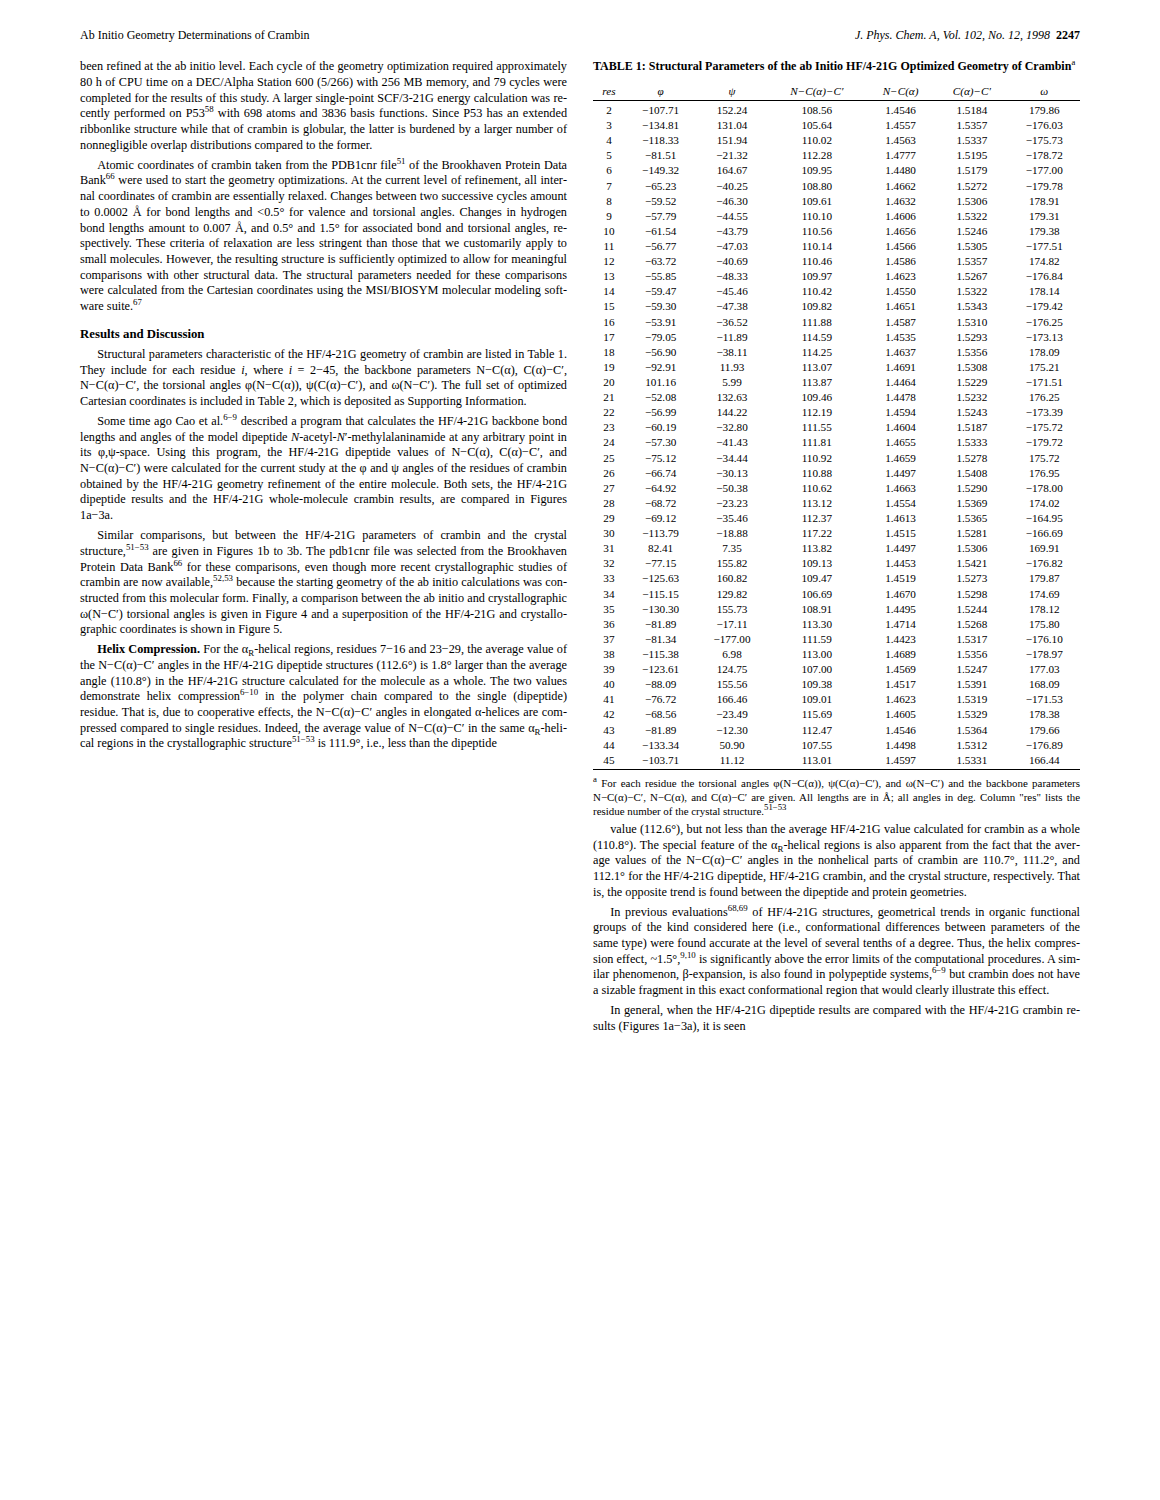Ab Initio Geometry Determinations of Crambin
J. Phys. Chem. A, Vol. 102, No. 12, 1998 2247
been refined at the ab initio level. Each cycle of the geometry optimization required approximately 80 h of CPU time on a DEC/Alpha Station 600 (5/266) with 256 MB memory, and 79 cycles were completed for the results of this study. A larger single-point SCF/3-21G energy calculation was recently performed on P5358 with 698 atoms and 3836 basis functions. Since P53 has an extended ribbonlike structure while that of crambin is globular, the latter is burdened by a larger number of nonnegligible overlap distributions compared to the former.
Atomic coordinates of crambin taken from the PDB1cnr file51 of the Brookhaven Protein Data Bank66 were used to start the geometry optimizations. At the current level of refinement, all internal coordinates of crambin are essentially relaxed. Changes between two successive cycles amount to 0.0002 Å for bond lengths and <0.5° for valence and torsional angles. Changes in hydrogen bond lengths amount to 0.007 Å, and 0.5° and 1.5° for associated bond and torsional angles, respectively. These criteria of relaxation are less stringent than those that we customarily apply to small molecules. However, the resulting structure is sufficiently optimized to allow for meaningful comparisons with other structural data. The structural parameters needed for these comparisons were calculated from the Cartesian coordinates using the MSI/BIOSYM molecular modeling software suite.67
Results and Discussion
Structural parameters characteristic of the HF/4-21G geometry of crambin are listed in Table 1. They include for each residue i, where i = 2−45, the backbone parameters N−C(α), C(α)−C′, N−C(α)−C′, the torsional angles φ(N−C(α)), ψ(C(α)−C′), and ω(N−C′). The full set of optimized Cartesian coordinates is included in Table 2, which is deposited as Supporting Information.
Some time ago Cao et al.6−9 described a program that calculates the HF/4-21G backbone bond lengths and angles of the model dipeptide N-acetyl-N′-methylalaninamide at any arbitrary point in its φ,ψ-space. Using this program, the HF/4-21G dipeptide values of N−C(α), C(α)−C′, and N−C(α)−C′) were calculated for the current study at the φ and ψ angles of the residues of crambin obtained by the HF/4-21G geometry refinement of the entire molecule. Both sets, the HF/4-21G dipeptide results and the HF/4-21G whole-molecule crambin results, are compared in Figures 1a−3a.
Similar comparisons, but between the HF/4-21G parameters of crambin and the crystal structure,51−53 are given in Figures 1b to 3b. The pdb1cnr file was selected from the Brookhaven Protein Data Bank66 for these comparisons, even though more recent crystallographic studies of crambin are now available,52,53 because the starting geometry of the ab initio calculations was constructed from this molecular form. Finally, a comparison between the ab initio and crystallographic ω(N−C′) torsional angles is given in Figure 4 and a superposition of the HF/4-21G and crystallographic coordinates is shown in Figure 5.
Helix Compression. For the αR-helical regions, residues 7−16 and 23−29, the average value of the N−C(α)−C′ angles in the HF/4-21G dipeptide structures (112.6°) is 1.8° larger than the average angle (110.8°) in the HF/4-21G structure calculated for the molecule as a whole. The two values demonstrate helix compression6−10 in the polymer chain compared to the single (dipeptide) residue. That is, due to cooperative effects, the N−C(α)−C′ angles in elongated α-helices are compressed compared to single residues. Indeed, the average value of N−C(α)−C′ in the same αR-helical regions in the crystallographic structure51−53 is 111.9°, i.e., less than the dipeptide
TABLE 1: Structural Parameters of the ab Initio HF/4-21G Optimized Geometry of Crambina
| res | φ | ψ | N−C(α)−C′ | N−C(α) | C(α)−C′ | ω |
| --- | --- | --- | --- | --- | --- | --- |
| 2 | −107.71 | 152.24 | 108.56 | 1.4546 | 1.5184 | 179.86 |
| 3 | −134.81 | 131.04 | 105.64 | 1.4557 | 1.5357 | −176.03 |
| 4 | −118.33 | 151.94 | 110.02 | 1.4563 | 1.5337 | −175.73 |
| 5 | −81.51 | −21.32 | 112.28 | 1.4777 | 1.5195 | −178.72 |
| 6 | −149.32 | 164.67 | 109.95 | 1.4480 | 1.5179 | −177.00 |
| 7 | −65.23 | −40.25 | 108.80 | 1.4662 | 1.5272 | −179.78 |
| 8 | −59.52 | −46.30 | 109.61 | 1.4632 | 1.5306 | 178.91 |
| 9 | −57.79 | −44.55 | 110.10 | 1.4606 | 1.5322 | 179.31 |
| 10 | −61.54 | −43.79 | 110.56 | 1.4656 | 1.5246 | 179.38 |
| 11 | −56.77 | −47.03 | 110.14 | 1.4566 | 1.5305 | −177.51 |
| 12 | −63.72 | −40.69 | 110.46 | 1.4586 | 1.5357 | 174.82 |
| 13 | −55.85 | −48.33 | 109.97 | 1.4623 | 1.5267 | −176.84 |
| 14 | −59.47 | −45.46 | 110.42 | 1.4550 | 1.5322 | 178.14 |
| 15 | −59.30 | −47.38 | 109.82 | 1.4651 | 1.5343 | −179.42 |
| 16 | −53.91 | −36.52 | 111.88 | 1.4587 | 1.5310 | −176.25 |
| 17 | −79.05 | −11.89 | 114.59 | 1.4535 | 1.5293 | −173.13 |
| 18 | −56.90 | −38.11 | 114.25 | 1.4637 | 1.5356 | 178.09 |
| 19 | −92.91 | 11.93 | 113.07 | 1.4691 | 1.5308 | 175.21 |
| 20 | 101.16 | 5.99 | 113.87 | 1.4464 | 1.5229 | −171.51 |
| 21 | −52.08 | 132.63 | 109.46 | 1.4478 | 1.5232 | 176.25 |
| 22 | −56.99 | 144.22 | 112.19 | 1.4594 | 1.5243 | −173.39 |
| 23 | −60.19 | −32.80 | 111.55 | 1.4604 | 1.5187 | −175.72 |
| 24 | −57.30 | −41.43 | 111.81 | 1.4655 | 1.5333 | −179.72 |
| 25 | −75.12 | −34.44 | 110.92 | 1.4659 | 1.5278 | 175.72 |
| 26 | −66.74 | −30.13 | 110.88 | 1.4497 | 1.5408 | 176.95 |
| 27 | −64.92 | −50.38 | 110.62 | 1.4663 | 1.5290 | −178.00 |
| 28 | −68.72 | −23.23 | 113.12 | 1.4554 | 1.5369 | 174.02 |
| 29 | −69.12 | −35.46 | 112.37 | 1.4613 | 1.5365 | −164.95 |
| 30 | −113.79 | −18.88 | 117.22 | 1.4515 | 1.5281 | −166.69 |
| 31 | 82.41 | 7.35 | 113.82 | 1.4497 | 1.5306 | 169.91 |
| 32 | −77.15 | 155.82 | 109.13 | 1.4453 | 1.5421 | −176.82 |
| 33 | −125.63 | 160.82 | 109.47 | 1.4519 | 1.5273 | 179.87 |
| 34 | −115.15 | 129.82 | 106.69 | 1.4670 | 1.5298 | 174.69 |
| 35 | −130.30 | 155.73 | 108.91 | 1.4495 | 1.5244 | 178.12 |
| 36 | −81.89 | −17.11 | 113.30 | 1.4714 | 1.5268 | 175.80 |
| 37 | −81.34 | −177.00 | 111.59 | 1.4423 | 1.5317 | −176.10 |
| 38 | −115.38 | 6.98 | 113.00 | 1.4689 | 1.5356 | −178.97 |
| 39 | −123.61 | 124.75 | 107.00 | 1.4569 | 1.5247 | 177.03 |
| 40 | −88.09 | 155.56 | 109.38 | 1.4517 | 1.5391 | 168.09 |
| 41 | −76.72 | 166.46 | 109.01 | 1.4623 | 1.5319 | −171.53 |
| 42 | −68.56 | −23.49 | 115.69 | 1.4605 | 1.5329 | 178.38 |
| 43 | −81.89 | −12.30 | 112.47 | 1.4546 | 1.5364 | 179.66 |
| 44 | −133.34 | 50.90 | 107.55 | 1.4498 | 1.5312 | −176.89 |
| 45 | −103.71 | 11.12 | 113.01 | 1.4597 | 1.5331 | 166.44 |
a For each residue the torsional angles φ(N−C(α)), ψ(C(α)−C′), and ω(N−C′) and the backbone parameters N−C(α)−C′, N−C(α), and C(α)−C′ are given. All lengths are in Å; all angles in deg. Column "res" lists the residue number of the crystal structure.51−53
value (112.6°), but not less than the average HF/4-21G value calculated for crambin as a whole (110.8°). The special feature of the αR-helical regions is also apparent from the fact that the average values of the N−C(α)−C′ angles in the nonhelical parts of crambin are 110.7°, 111.2°, and 112.1° for the HF/4-21G dipeptide, HF/4-21G crambin, and the crystal structure, respectively. That is, the opposite trend is found between the dipeptide and protein geometries.
In previous evaluations68,69 of HF/4-21G structures, geometrical trends in organic functional groups of the kind considered here (i.e., conformational differences between parameters of the same type) were found accurate at the level of several tenths of a degree. Thus, the helix compression effect, ~1.5°,9,10 is significantly above the error limits of the computational procedures. A similar phenomenon, β-expansion, is also found in polypeptide systems,6−9 but crambin does not have a sizable fragment in this exact conformational region that would clearly illustrate this effect.
In general, when the HF/4-21G dipeptide results are compared with the HF/4-21G crambin results (Figures 1a−3a), it is seen